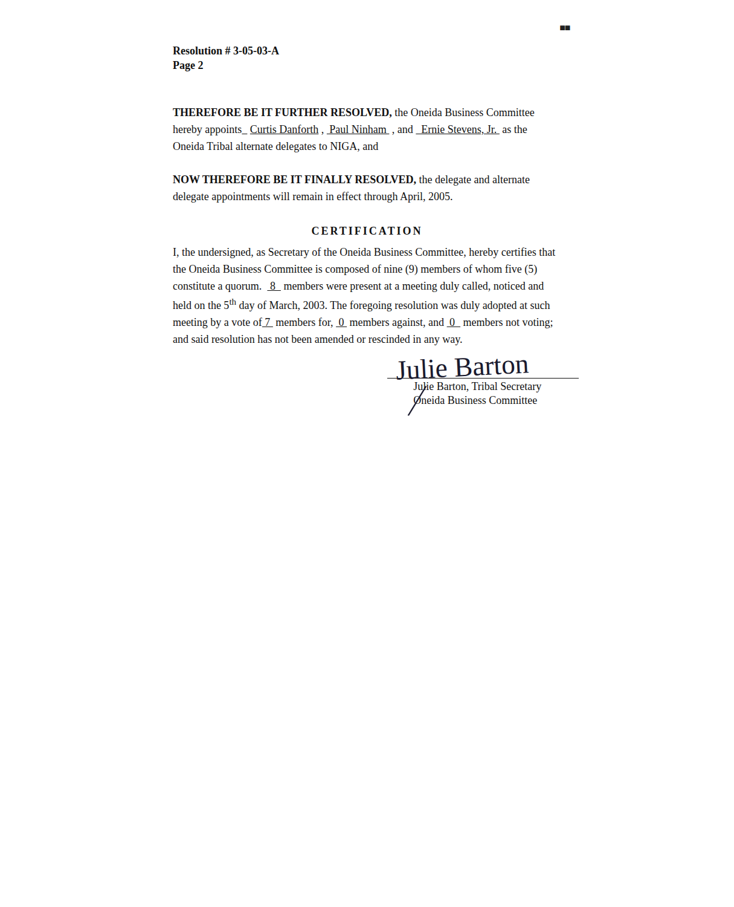■■
Resolution # 3-05-03-A
Page 2
THEREFORE BE IT FURTHER RESOLVED, the Oneida Business Committee hereby appoints Curtis Danforth , Paul Ninham , and Ernie Stevens, Jr. as the Oneida Tribal alternate delegates to NIGA, and
NOW THEREFORE BE IT FINALLY RESOLVED, the delegate and alternate delegate appointments will remain in effect through April, 2005.
CERTIFICATION
I, the undersigned, as Secretary of the Oneida Business Committee, hereby certifies that the Oneida Business Committee is composed of nine (9) members of whom five (5) constitute a quorum. 8 members were present at a meeting duly called, noticed and held on the 5th day of March, 2003. The foregoing resolution was duly adopted at such meeting by a vote of 7 members for, 0 members against, and 0 members not voting; and said resolution has not been amended or rescinded in any way.
⁄
Julie Barton
Julie Barton, Tribal Secretary
Oneida Business Committee